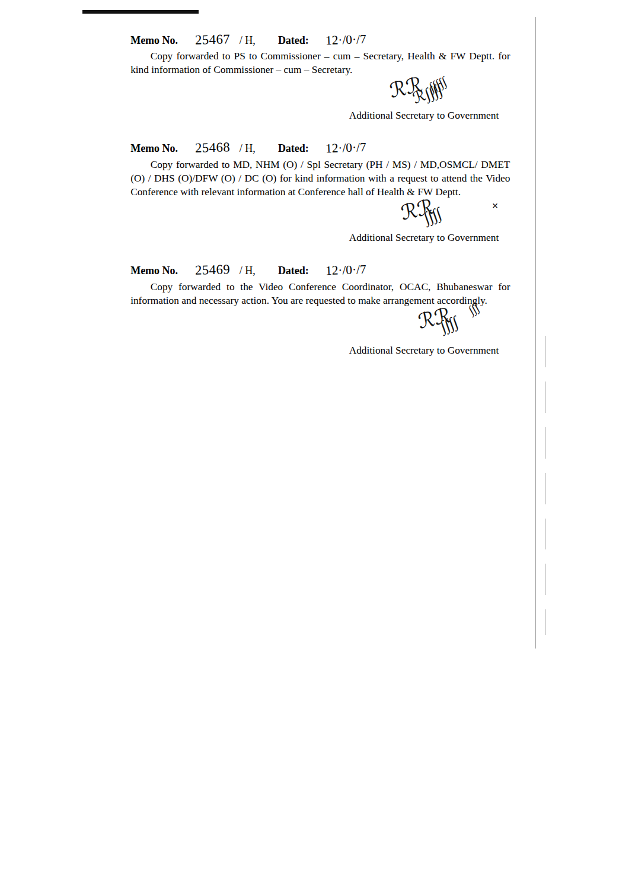Memo No. 25467 / H, Dated: 12·/0·/7
Copy forwarded to PS to Commissioner – cum – Secretary, Health & FW Deptt. for kind information of Commissioner – cum – Secretary.
ℛℛ
ℛ∫∫∫∫
∫∫∫∫∫
Additional Secretary to Government
Memo No. 25468 / H, Dated: 12·/0·/7
Copy forwarded to MD, NHM (O) / Spl Secretary (PH / MS) / MD,OSMCL/ DMET (O) / DHS (O)/DFW (O) / DC (O) for kind information with a request to attend the Video Conference with relevant information at Conference hall of Health & FW Deptt.
ℛℛ
∫∫∫∫
×
Additional Secretary to Government
Memo No. 25469 / H, Dated: 12·/0·/7
Copy forwarded to the Video Conference Coordinator, OCAC, Bhubaneswar for information and necessary action. You are requested to make arrangement accordingly.
ℛℛ
∫∫∫∫
∫∫∫
Additional Secretary to Government